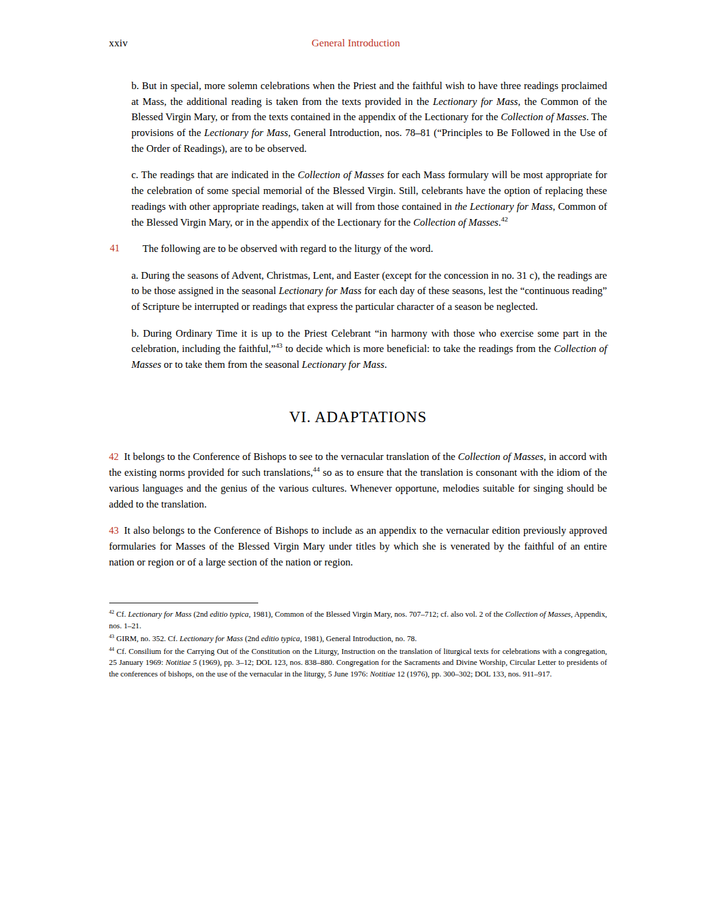xxiv General Introduction
b. But in special, more solemn celebrations when the Priest and the faithful wish to have three readings proclaimed at Mass, the additional reading is taken from the texts provided in the Lectionary for Mass, the Common of the Blessed Virgin Mary, or from the texts contained in the appendix of the Lectionary for the Collection of Masses. The provisions of the Lectionary for Mass, General Introduction, nos. 78–81 (“Principles to Be Followed in the Use of the Order of Readings), are to be observed.
c. The readings that are indicated in the Collection of Masses for each Mass formulary will be most appropriate for the celebration of some special memorial of the Blessed Virgin. Still, celebrants have the option of replacing these readings with other appropriate readings, taken at will from those contained in the Lectionary for Mass, Common of the Blessed Virgin Mary, or in the appendix of the Lectionary for the Collection of Masses.42
41 The following are to be observed with regard to the liturgy of the word.
a. During the seasons of Advent, Christmas, Lent, and Easter (except for the concession in no. 31 c), the readings are to be those assigned in the seasonal Lectionary for Mass for each day of these seasons, lest the “continuous reading” of Scripture be interrupted or readings that express the particular character of a season be neglected.
b. During Ordinary Time it is up to the Priest Celebrant “in harmony with those who exercise some part in the celebration, including the faithful,”43 to decide which is more beneficial: to take the readings from the Collection of Masses or to take them from the seasonal Lectionary for Mass.
VI. ADAPTATIONS
42 It belongs to the Conference of Bishops to see to the vernacular translation of the Collection of Masses, in accord with the existing norms provided for such translations,44 so as to ensure that the translation is consonant with the idiom of the various languages and the genius of the various cultures. Whenever opportune, melodies suitable for singing should be added to the translation.
43 It also belongs to the Conference of Bishops to include as an appendix to the vernacular edition previously approved formularies for Masses of the Blessed Virgin Mary under titles by which she is venerated by the faithful of an entire nation or region or of a large section of the nation or region.
42 Cf. Lectionary for Mass (2nd editio typica, 1981), Common of the Blessed Virgin Mary, nos. 707–712; cf. also vol. 2 of the Collection of Masses, Appendix, nos. 1–21.
43 GIRM, no. 352. Cf. Lectionary for Mass (2nd editio typica, 1981), General Introduction, no. 78.
44 Cf. Consilium for the Carrying Out of the Constitution on the Liturgy, Instruction on the translation of liturgical texts for celebrations with a congregation, 25 January 1969: Notitiae 5 (1969), pp. 3–12; DOL 123, nos. 838–880. Congregation for the Sacraments and Divine Worship, Circular Letter to presidents of the conferences of bishops, on the use of the vernacular in the liturgy, 5 June 1976: Notitiae 12 (1976), pp. 300–302; DOL 133, nos. 911–917.